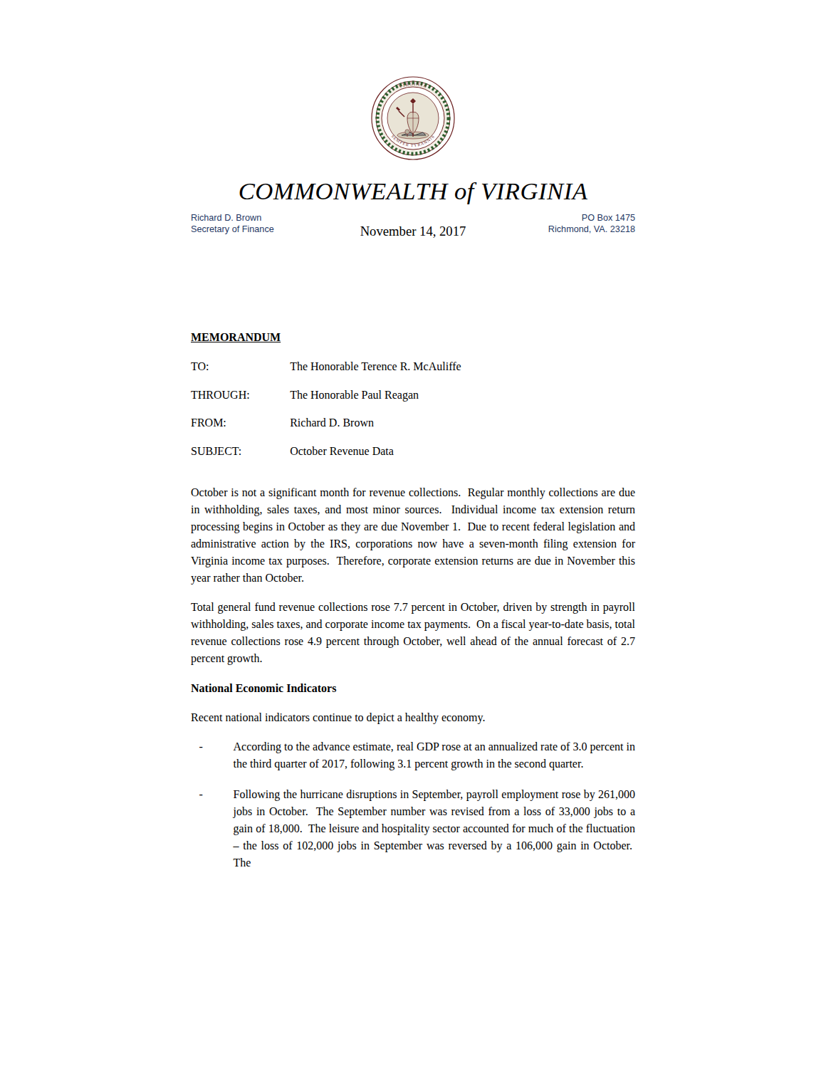VIRGINIA SEMPER TYRANNIS
COMMONWEALTH of VIRGINIA
Richard D. Brown
Secretary of Finance
PO Box 1475
Richmond, VA. 23218
November 14, 2017
MEMORANDUM
| TO: | The Honorable Terence R. McAuliffe |
| THROUGH: | The Honorable Paul Reagan |
| FROM: | Richard D. Brown |
| SUBJECT: | October Revenue Data |
October is not a significant month for revenue collections. Regular monthly collections are due in withholding, sales taxes, and most minor sources. Individual income tax extension return processing begins in October as they are due November 1. Due to recent federal legislation and administrative action by the IRS, corporations now have a seven-month filing extension for Virginia income tax purposes. Therefore, corporate extension returns are due in November this year rather than October.
Total general fund revenue collections rose 7.7 percent in October, driven by strength in payroll withholding, sales taxes, and corporate income tax payments. On a fiscal year-to-date basis, total revenue collections rose 4.9 percent through October, well ahead of the annual forecast of 2.7 percent growth.
National Economic Indicators
Recent national indicators continue to depict a healthy economy.
According to the advance estimate, real GDP rose at an annualized rate of 3.0 percent in the third quarter of 2017, following 3.1 percent growth in the second quarter.
Following the hurricane disruptions in September, payroll employment rose by 261,000 jobs in October. The September number was revised from a loss of 33,000 jobs to a gain of 18,000. The leisure and hospitality sector accounted for much of the fluctuation – the loss of 102,000 jobs in September was reversed by a 106,000 gain in October. The